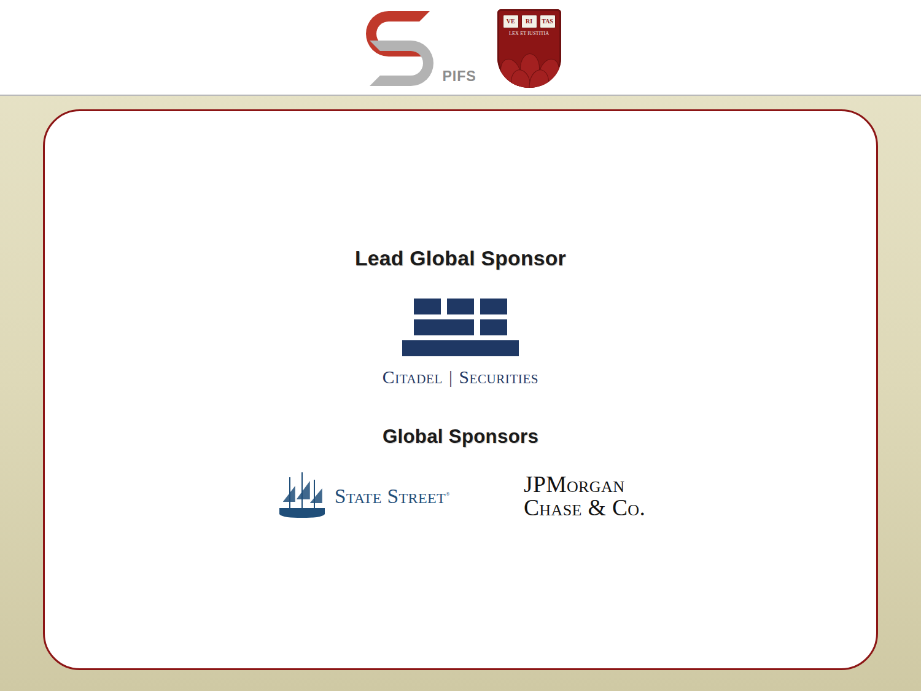PIFS
VE RI TAS
LEX ET IUSTITIA
Lead Global Sponsor
Citadel|Securities
Global Sponsors
State Street®
JPMorgan
Chase & Co.